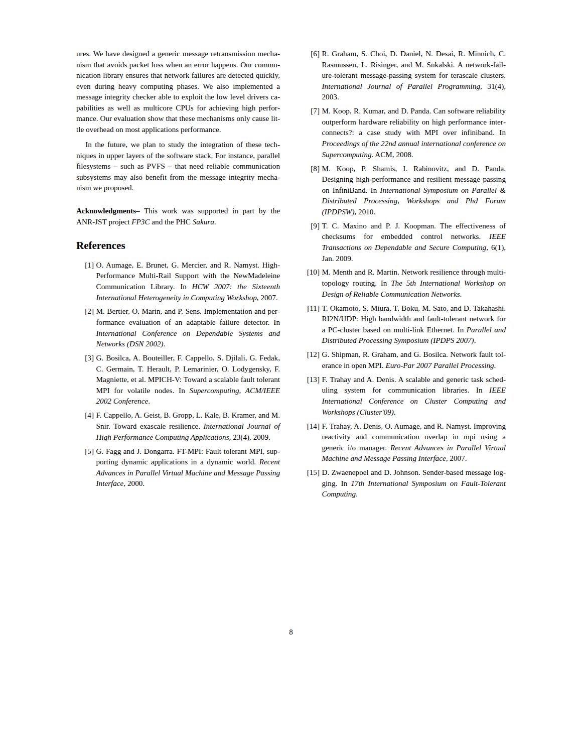ures. We have designed a generic message retransmission mechanism that avoids packet loss when an error happens. Our communication library ensures that network failures are detected quickly, even during heavy computing phases. We also implemented a message integrity checker able to exploit the low level drivers capabilities as well as multicore CPUs for achieving high performance. Our evaluation show that these mechanisms only cause little overhead on most applications performance.
In the future, we plan to study the integration of these techniques in upper layers of the software stack. For instance, parallel filesystems – such as PVFS – that need reliable communication subsystems may also benefit from the message integrity mechanism we proposed.
Acknowledgments– This work was supported in part by the ANR-JST project FP3C and the PHC Sakura.
References
O. Aumage, E. Brunet, G. Mercier, and R. Namyst. High-Performance Multi-Rail Support with the NewMadeleine Communication Library. In HCW 2007: the Sixteenth International Heterogeneity in Computing Workshop, 2007.
M. Bertier, O. Marin, and P. Sens. Implementation and performance evaluation of an adaptable failure detector. In International Conference on Dependable Systems and Networks (DSN 2002).
G. Bosilca, A. Bouteiller, F. Cappello, S. Djilali, G. Fedak, C. Germain, T. Herault, P. Lemarinier, O. Lodygensky, F. Magniette, et al. MPICH-V: Toward a scalable fault tolerant MPI for volatile nodes. In Supercomputing, ACM/IEEE 2002 Conference.
F. Cappello, A. Geist, B. Gropp, L. Kale, B. Kramer, and M. Snir. Toward exascale resilience. International Journal of High Performance Computing Applications, 23(4), 2009.
G. Fagg and J. Dongarra. FT-MPI: Fault tolerant MPI, supporting dynamic applications in a dynamic world. Recent Advances in Parallel Virtual Machine and Message Passing Interface, 2000.
R. Graham, S. Choi, D. Daniel, N. Desai, R. Minnich, C. Rasmussen, L. Risinger, and M. Sukalski. A network-failure-tolerant message-passing system for terascale clusters. International Journal of Parallel Programming, 31(4), 2003.
M. Koop, R. Kumar, and D. Panda. Can software reliability outperform hardware reliability on high performance interconnects?: a case study with MPI over infiniband. In Proceedings of the 22nd annual international conference on Supercomputing. ACM, 2008.
M. Koop, P. Shamis, I. Rabinovitz, and D. Panda. Designing high-performance and resilient message passing on InfiniBand. In International Symposium on Parallel & Distributed Processing, Workshops and Phd Forum (IPDPSW), 2010.
T. C. Maxino and P. J. Koopman. The effectiveness of checksums for embedded control networks. IEEE Transactions on Dependable and Secure Computing, 6(1), Jan. 2009.
M. Menth and R. Martin. Network resilience through multi-topology routing. In The 5th International Workshop on Design of Reliable Communication Networks.
T. Okamoto, S. Miura, T. Boku, M. Sato, and D. Takahashi. RI2N/UDP: High bandwidth and fault-tolerant network for a PC-cluster based on multi-link Ethernet. In Parallel and Distributed Processing Symposium (IPDPS 2007).
G. Shipman, R. Graham, and G. Bosilca. Network fault tolerance in open MPI. Euro-Par 2007 Parallel Processing.
F. Trahay and A. Denis. A scalable and generic task scheduling system for communication libraries. In IEEE International Conference on Cluster Computing and Workshops (Cluster'09).
F. Trahay, A. Denis, O. Aumage, and R. Namyst. Improving reactivity and communication overlap in mpi using a generic i/o manager. Recent Advances in Parallel Virtual Machine and Message Passing Interface, 2007.
D. Zwaenepoel and D. Johnson. Sender-based message logging. In 17th International Symposium on Fault-Tolerant Computing.
8